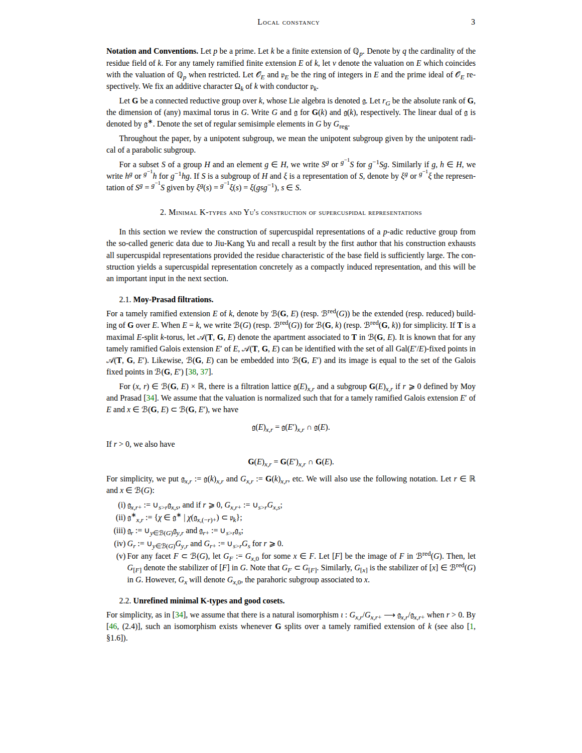Local constancy 3
Notation and Conventions. Let p be a prime. Let k be a finite extension of ℚp. Denote by q the cardinality of the residue field of k. For any tamely ramified finite extension E of k, let ν denote the valuation on E which coincides with the valuation of ℚp when restricted. Let 𝒪E and 𝔭E be the ring of integers in E and the prime ideal of 𝒪E respectively. We fix an additive character Ωk of k with conductor 𝔭k.
Let G be a connected reductive group over k, whose Lie algebra is denoted 𝔤. Let rG be the absolute rank of G, the dimension of (any) maximal torus in G. Write G and 𝔤 for G(k) and 𝔤(k), respectively. The linear dual of 𝔤 is denoted by 𝔤∗. Denote the set of regular semisimple elements in G by Greg.
Throughout the paper, by a unipotent subgroup, we mean the unipotent subgroup given by the unipotent radical of a parabolic subgroup.
For a subset S of a group H and an element g ∈ H, we write Sg or g−1S for g−1Sg. Similarly if g, h ∈ H, we write hg or g−1h for g−1hg. If S is a subgroup of H and ξ is a representation of S, denote by ξg or g−1ξ the representation of Sg = g−1S given by ξg(s) = g−1ξ(s) = ξ(gsg−1), s ∈ S.
2. Minimal K-types and Yu's construction of supercuspidal representations
In this section we review the construction of supercuspidal representations of a p-adic reductive group from the so-called generic data due to Jiu-Kang Yu and recall a result by the first author that his construction exhausts all supercuspidal representations provided the residue characteristic of the base field is sufficiently large. The construction yields a supercuspidal representation concretely as a compactly induced representation, and this will be an important input in the next section.
2.1. Moy-Prasad filtrations.
For a tamely ramified extension E of k, denote by ℬ(G, E) (resp. ℬred(G)) be the extended (resp. reduced) building of G over E. When E = k, we write ℬ(G) (resp. ℬred(G)) for ℬ(G, k) (resp. ℬred(G, k)) for simplicity. If T is a maximal E-split k-torus, let 𝒜(T, G, E) denote the apartment associated to T in ℬ(G, E). It is known that for any tamely ramified Galois extension E′ of E, 𝒜(T, G, E) can be identified with the set of all Gal(E′/E)-fixed points in 𝒜(T, G, E′). Likewise, ℬ(G, E) can be embedded into ℬ(G, E′) and its image is equal to the set of the Galois fixed points in ℬ(G, E′) [38, 37].
For (x, r) ∈ ℬ(G, E) × ℝ, there is a filtration lattice 𝔤(E)x,r and a subgroup G(E)x,r if r ⩾ 0 defined by Moy and Prasad [34]. We assume that the valuation is normalized such that for a tamely ramified Galois extension E′ of E and x ∈ ℬ(G, E) ⊂ ℬ(G, E′), we have
𝔤(E)x,r = 𝔤(E′)x,r ∩ 𝔤(E).
If r > 0, we also have
G(E)x,r = G(E′)x,r ∩ G(E).
For simplicity, we put 𝔤x,r := 𝔤(k)x,r and Gx,r := G(k)x,r, etc. We will also use the following notation. Let r ∈ ℝ and x ∈ ℬ(G):
𝔤x,r+ := ∪s>r𝔤x,s, and if r ⩾ 0, Gx,r+ := ∪s>rGx,s;
𝔤∗x,r := {χ ∈ 𝔤∗ | χ(𝔤x,(−r)+) ⊂ 𝔭k};
𝔤r := ∪y∈ℬ(G)𝔤y,r and 𝔤r+ := ∪s>r𝔤s;
Gr := ∪y∈ℬ(G)Gy,r and Gr+ := ∪s>rGs for r ⩾ 0.
For any facet F ⊂ ℬ(G), let GF := Gx,0 for some x ∈ F. Let [F] be the image of F in ℬred(G). Then, let G[F] denote the stabilizer of [F] in G. Note that GF ⊂ G[F]. Similarly, G[x] is the stabilizer of [x] ∈ ℬred(G) in G. However, Gx will denote Gx,0, the parahoric subgroup associated to x.
2.2. Unrefined minimal K-types and good cosets.
For simplicity, as in [34], we assume that there is a natural isomorphism ι : Gx,r/Gx,r+ ⟶ 𝔤x,r/𝔤x,r+ when r > 0. By [46, (2.4)], such an isomorphism exists whenever G splits over a tamely ramified extension of k (see also [1, §1.6]).